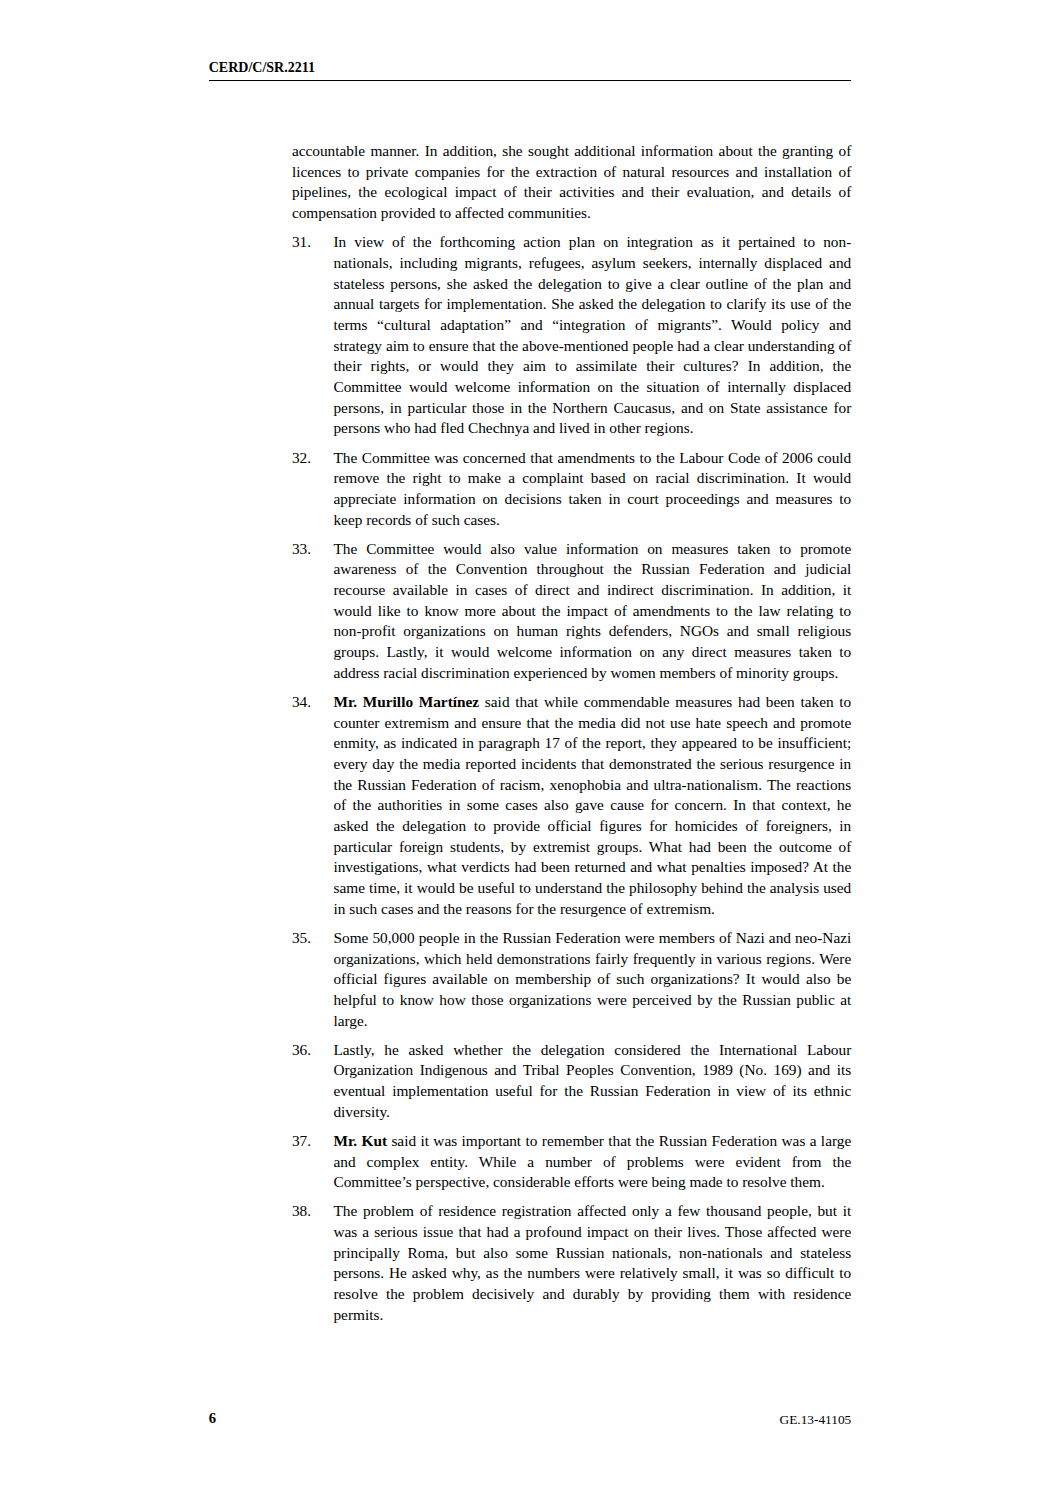CERD/C/SR.2211
accountable manner. In addition, she sought additional information about the granting of licences to private companies for the extraction of natural resources and installation of pipelines, the ecological impact of their activities and their evaluation, and details of compensation provided to affected communities.
31. In view of the forthcoming action plan on integration as it pertained to non-nationals, including migrants, refugees, asylum seekers, internally displaced and stateless persons, she asked the delegation to give a clear outline of the plan and annual targets for implementation. She asked the delegation to clarify its use of the terms “cultural adaptation” and “integration of migrants”. Would policy and strategy aim to ensure that the above-mentioned people had a clear understanding of their rights, or would they aim to assimilate their cultures? In addition, the Committee would welcome information on the situation of internally displaced persons, in particular those in the Northern Caucasus, and on State assistance for persons who had fled Chechnya and lived in other regions.
32. The Committee was concerned that amendments to the Labour Code of 2006 could remove the right to make a complaint based on racial discrimination. It would appreciate information on decisions taken in court proceedings and measures to keep records of such cases.
33. The Committee would also value information on measures taken to promote awareness of the Convention throughout the Russian Federation and judicial recourse available in cases of direct and indirect discrimination. In addition, it would like to know more about the impact of amendments to the law relating to non-profit organizations on human rights defenders, NGOs and small religious groups. Lastly, it would welcome information on any direct measures taken to address racial discrimination experienced by women members of minority groups.
34. Mr. Murillo Martínez said that while commendable measures had been taken to counter extremism and ensure that the media did not use hate speech and promote enmity, as indicated in paragraph 17 of the report, they appeared to be insufficient; every day the media reported incidents that demonstrated the serious resurgence in the Russian Federation of racism, xenophobia and ultra-nationalism. The reactions of the authorities in some cases also gave cause for concern. In that context, he asked the delegation to provide official figures for homicides of foreigners, in particular foreign students, by extremist groups. What had been the outcome of investigations, what verdicts had been returned and what penalties imposed? At the same time, it would be useful to understand the philosophy behind the analysis used in such cases and the reasons for the resurgence of extremism.
35. Some 50,000 people in the Russian Federation were members of Nazi and neo-Nazi organizations, which held demonstrations fairly frequently in various regions. Were official figures available on membership of such organizations? It would also be helpful to know how those organizations were perceived by the Russian public at large.
36. Lastly, he asked whether the delegation considered the International Labour Organization Indigenous and Tribal Peoples Convention, 1989 (No. 169) and its eventual implementation useful for the Russian Federation in view of its ethnic diversity.
37. Mr. Kut said it was important to remember that the Russian Federation was a large and complex entity. While a number of problems were evident from the Committee’s perspective, considerable efforts were being made to resolve them.
38. The problem of residence registration affected only a few thousand people, but it was a serious issue that had a profound impact on their lives. Those affected were principally Roma, but also some Russian nationals, non-nationals and stateless persons. He asked why, as the numbers were relatively small, it was so difficult to resolve the problem decisively and durably by providing them with residence permits.
6 GE.13-41105